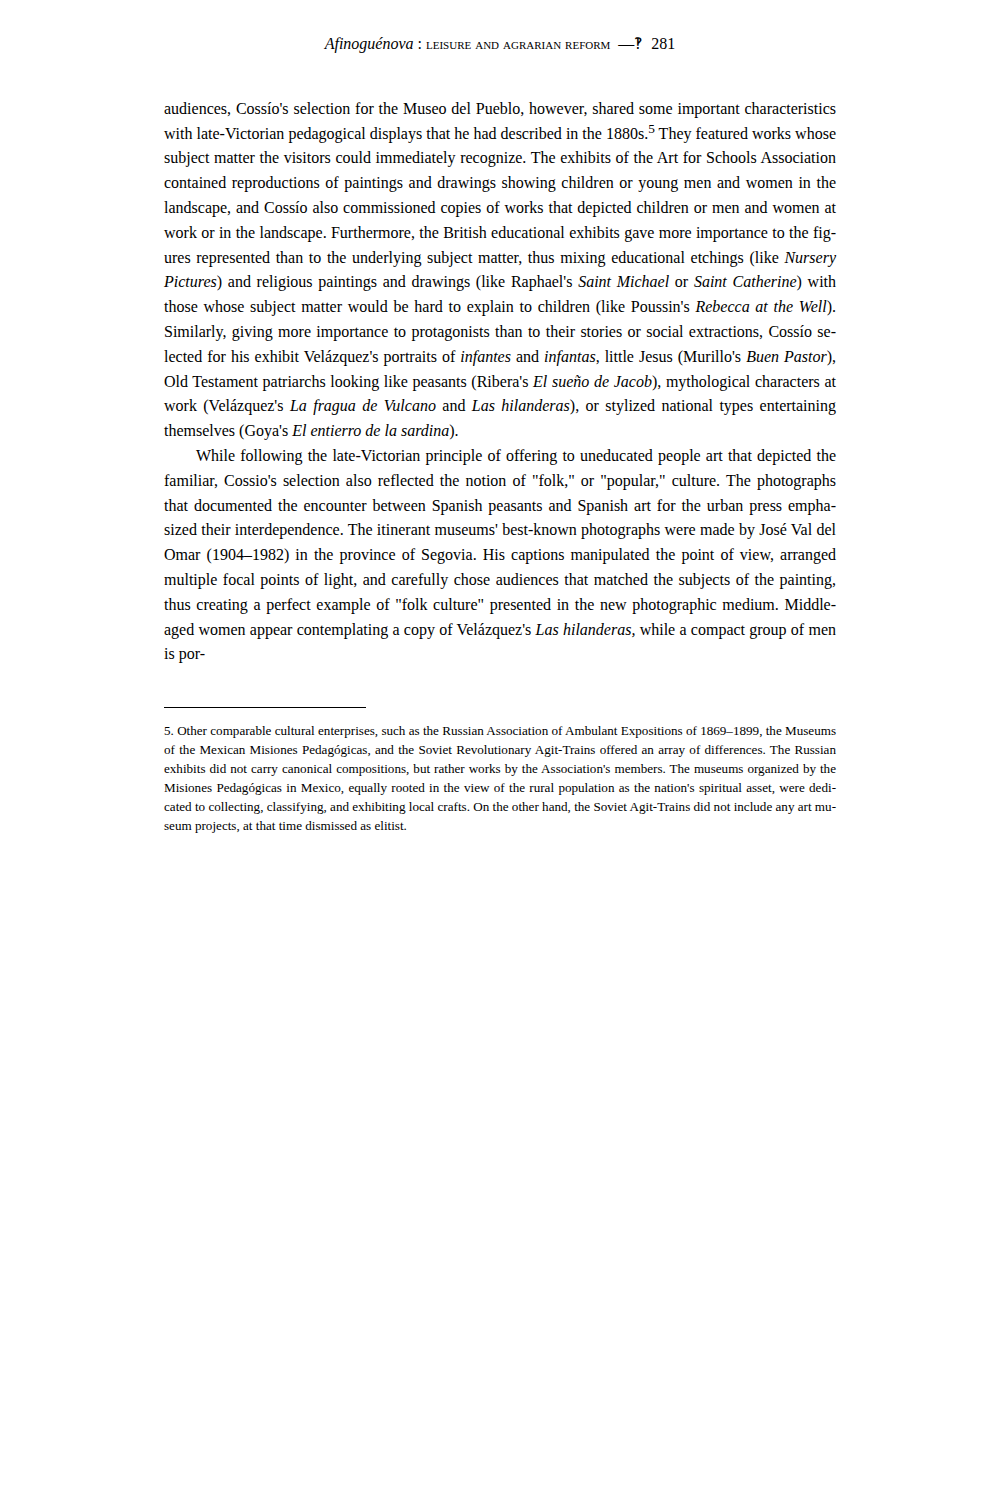Afinoguénova : leisure and agrarian reform —‽ 281
audiences, Cossío's selection for the Museo del Pueblo, however, shared some important characteristics with late-Victorian pedagogical displays that he had described in the 1880s.5 They featured works whose subject matter the visitors could immediately recognize. The exhibits of the Art for Schools Association contained reproductions of paintings and drawings showing children or young men and women in the landscape, and Cossío also commissioned copies of works that depicted children or men and women at work or in the landscape. Furthermore, the British educational exhibits gave more importance to the figures represented than to the underlying subject matter, thus mixing educational etchings (like Nursery Pictures) and religious paintings and drawings (like Raphael's Saint Michael or Saint Catherine) with those whose subject matter would be hard to explain to children (like Poussin's Rebecca at the Well). Similarly, giving more importance to protagonists than to their stories or social extractions, Cossío selected for his exhibit Velázquez's portraits of infantes and infantas, little Jesus (Murillo's Buen Pastor), Old Testament patriarchs looking like peasants (Ribera's El sueño de Jacob), mythological characters at work (Velázquez's La fragua de Vulcano and Las hilanderas), or stylized national types entertaining themselves (Goya's El entierro de la sardina).
While following the late-Victorian principle of offering to uneducated people art that depicted the familiar, Cossio's selection also reflected the notion of "folk," or "popular," culture. The photographs that documented the encounter between Spanish peasants and Spanish art for the urban press emphasized their interdependence. The itinerant museums' best-known photographs were made by José Val del Omar (1904–1982) in the province of Segovia. His captions manipulated the point of view, arranged multiple focal points of light, and carefully chose audiences that matched the subjects of the painting, thus creating a perfect example of "folk culture" presented in the new photographic medium. Middle-aged women appear contemplating a copy of Velázquez's Las hilanderas, while a compact group of men is por-
5. Other comparable cultural enterprises, such as the Russian Association of Ambulant Expositions of 1869–1899, the Museums of the Mexican Misiones Pedagógicas, and the Soviet Revolutionary Agit-Trains offered an array of differences. The Russian exhibits did not carry canonical compositions, but rather works by the Association's members. The museums organized by the Misiones Pedagógicas in Mexico, equally rooted in the view of the rural population as the nation's spiritual asset, were dedicated to collecting, classifying, and exhibiting local crafts. On the other hand, the Soviet Agit-Trains did not include any art museum projects, at that time dismissed as elitist.